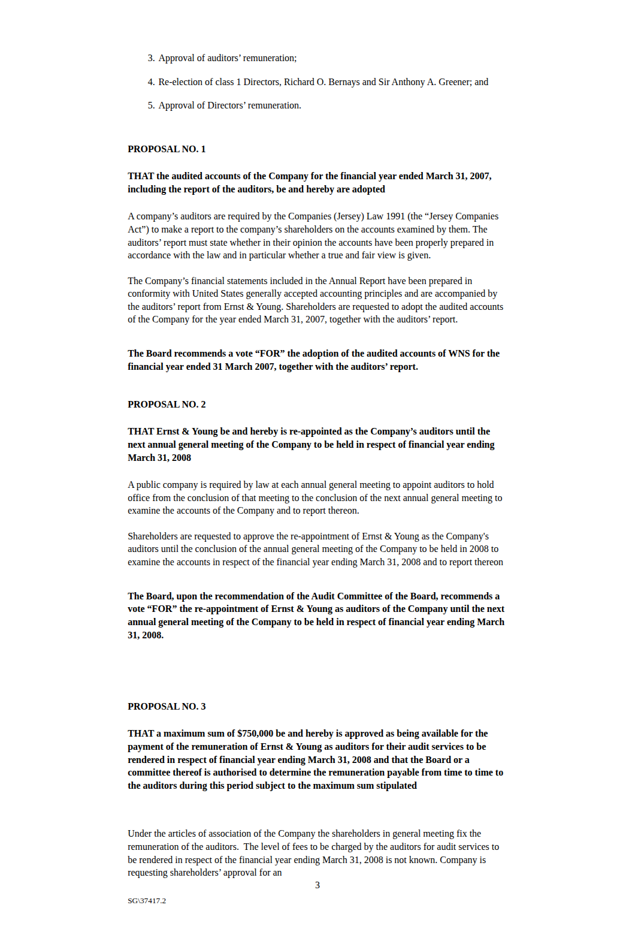3.
Approval of auditors’ remuneration;
4.
Re-election of class 1 Directors, Richard O. Bernays and Sir Anthony A. Greener; and
5.
Approval of Directors’ remuneration.
PROPOSAL NO. 1
THAT the audited accounts of the Company for the financial year ended March 31, 2007, including the report of the auditors, be and hereby are adopted
A company’s auditors are required by the Companies (Jersey) Law 1991 (the “Jersey Companies Act”) to make a report to the company’s shareholders on the accounts examined by them. The auditors’ report must state whether in their opinion the accounts have been properly prepared in accordance with the law and in particular whether a true and fair view is given.
The Company’s financial statements included in the Annual Report have been prepared in conformity with United States generally accepted accounting principles and are accompanied by the auditors’ report from Ernst & Young. Shareholders are requested to adopt the audited accounts of the Company for the year ended March 31, 2007, together with the auditors’ report.
The Board recommends a vote “FOR” the adoption of the audited accounts of WNS for the financial year ended 31 March 2007, together with the auditors’ report.
PROPOSAL NO. 2
THAT Ernst & Young be and hereby is re-appointed as the Company’s auditors until the next annual general meeting of the Company to be held in respect of financial year ending March 31, 2008
A public company is required by law at each annual general meeting to appoint auditors to hold office from the conclusion of that meeting to the conclusion of the next annual general meeting to examine the accounts of the Company and to report thereon.
Shareholders are requested to approve the re-appointment of Ernst & Young as the Company's auditors until the conclusion of the annual general meeting of the Company to be held in 2008 to examine the accounts in respect of the financial year ending March 31, 2008 and to report thereon
The Board, upon the recommendation of the Audit Committee of the Board, recommends a vote “FOR” the re-appointment of Ernst & Young as auditors of the Company until the next annual general meeting of the Company to be held in respect of financial year ending March 31, 2008.
PROPOSAL NO. 3
THAT a maximum sum of $750,000 be and hereby is approved as being available for the payment of the remuneration of Ernst & Young as auditors for their audit services to be rendered in respect of financial year ending March 31, 2008 and that the Board or a committee thereof is authorised to determine the remuneration payable from time to time to the auditors during this period subject to the maximum sum stipulated
Under the articles of association of the Company the shareholders in general meeting fix the remuneration of the auditors. The level of fees to be charged by the auditors for audit services to be rendered in respect of the financial year ending March 31, 2008 is not known. Company is requesting shareholders’ approval for an
3
SG\37417.2